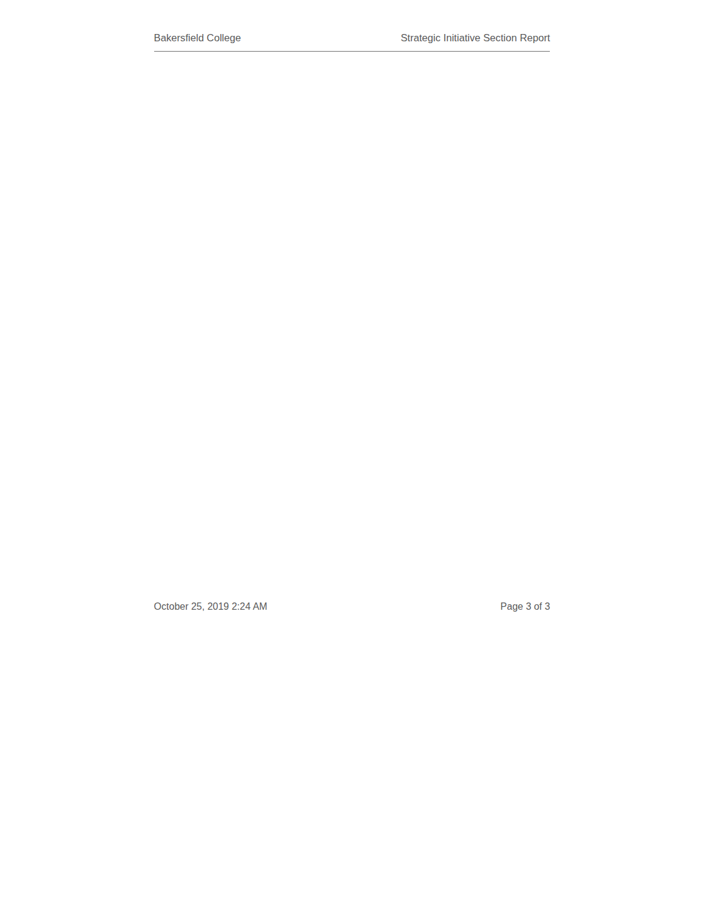Bakersfield College
Strategic Initiative Section Report
October 25, 2019 2:24 AM
Page 3 of 3